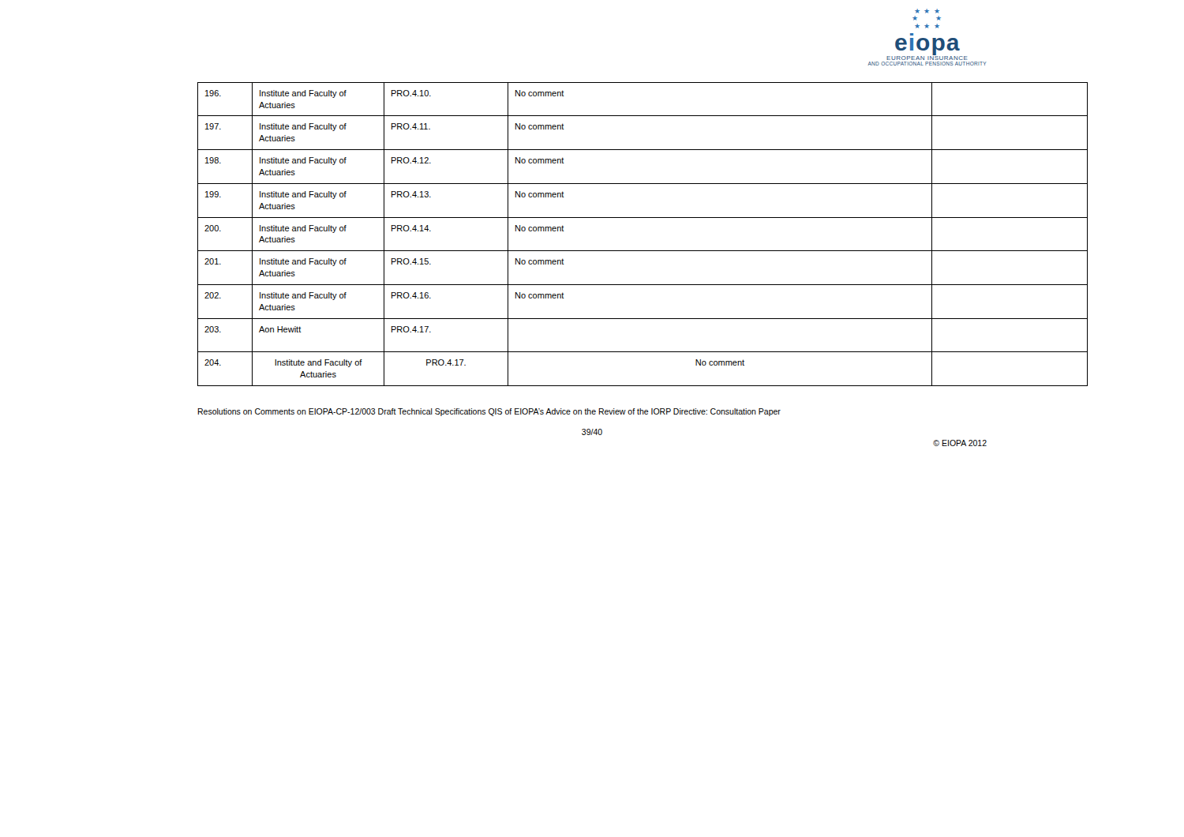★ ★ ★
★ ★
★ ★ ★
eiopa
EUROPEAN INSURANCE
AND OCCUPATIONAL PENSIONS AUTHORITY
| 196. | Institute and Faculty of Actuaries | PRO.4.10. | No comment | |
| 197. | Institute and Faculty of Actuaries | PRO.4.11. | No comment | |
| 198. | Institute and Faculty of Actuaries | PRO.4.12. | No comment | |
| 199. | Institute and Faculty of Actuaries | PRO.4.13. | No comment | |
| 200. | Institute and Faculty of Actuaries | PRO.4.14. | No comment | |
| 201. | Institute and Faculty of Actuaries | PRO.4.15. | No comment | |
| 202. | Institute and Faculty of Actuaries | PRO.4.16. | No comment | |
| 203. | Aon Hewitt | PRO.4.17. | | |
| 204. | Institute and Faculty of Actuaries | PRO.4.17. | No comment | |
Resolutions on Comments on EIOPA-CP-12/003 Draft Technical Specifications QIS of EIOPA’s Advice on the Review of the IORP Directive: Consultation Paper
39/40
© EIOPA 2012